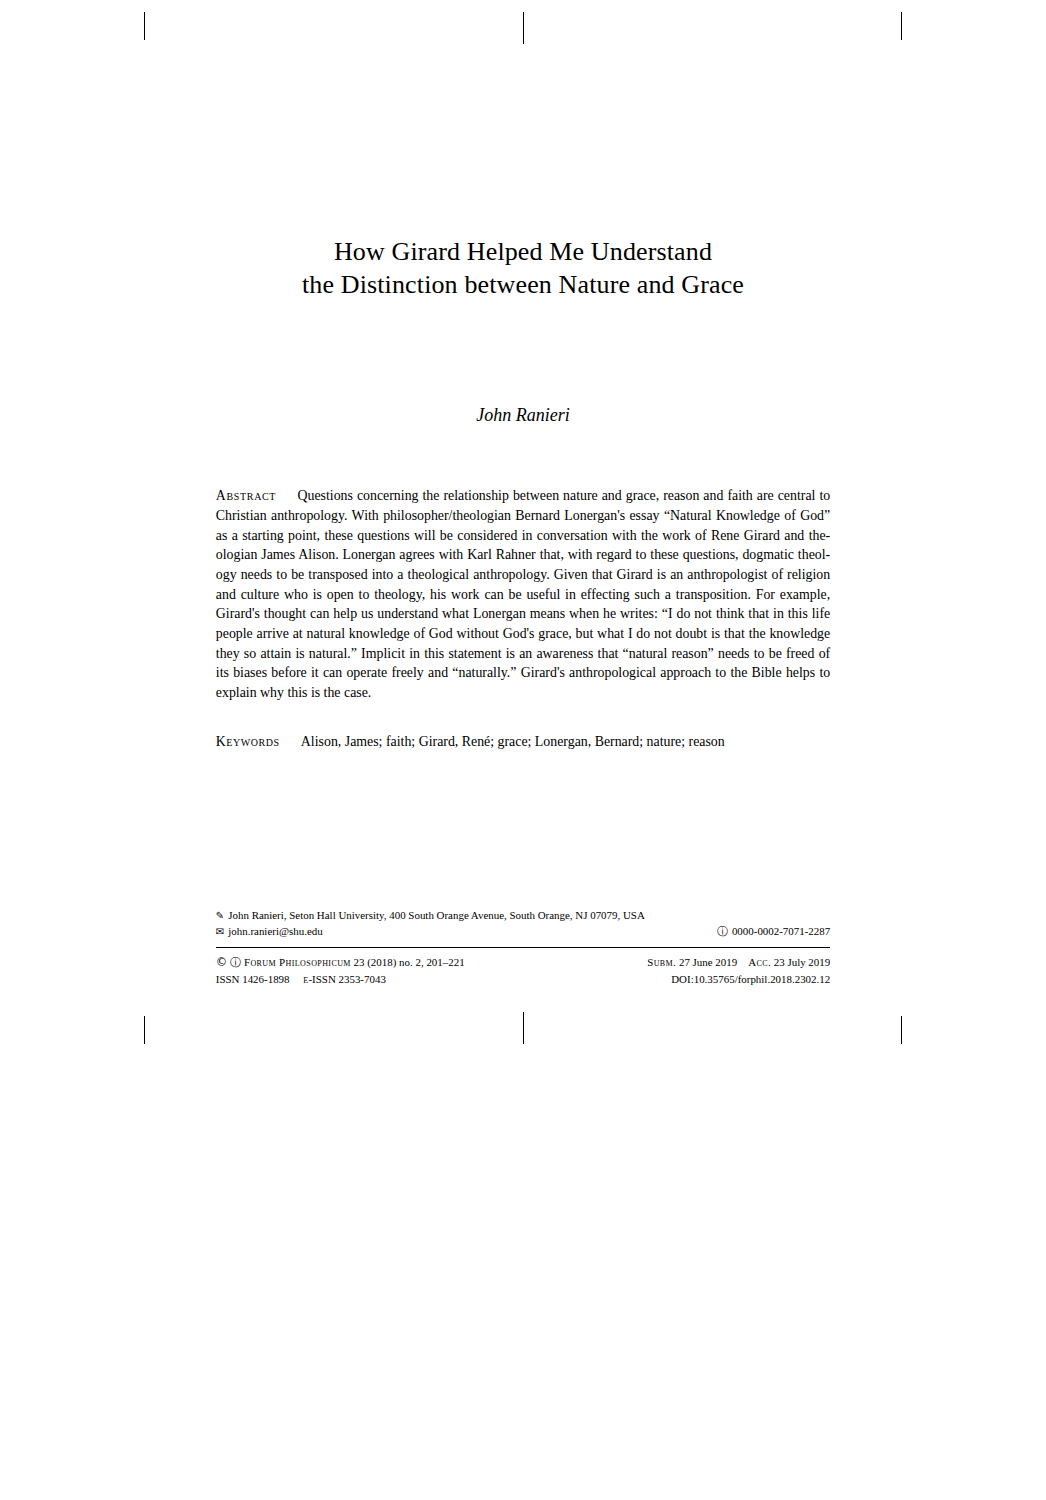How Girard Helped Me Understand
the Distinction between Nature and Grace
John Ranieri
Abstract Questions concerning the relationship between nature and grace, reason and faith are central to Christian anthropology. With philosopher/theologian Bernard Lonergan's essay “Natural Knowledge of God” as a starting point, these questions will be considered in conversation with the work of Rene Girard and theologian James Alison. Lonergan agrees with Karl Rahner that, with regard to these questions, dogmatic theology needs to be transposed into a theological anthropology. Given that Girard is an anthropologist of religion and culture who is open to theology, his work can be useful in effecting such a transposition. For example, Girard's thought can help us understand what Lonergan means when he writes: “I do not think that in this life people arrive at natural knowledge of God without God's grace, but what I do not doubt is that the knowledge they so attain is natural.” Implicit in this statement is an awareness that “natural reason” needs to be freed of its biases before it can operate freely and “naturally.” Girard's anthropological approach to the Bible helps to explain why this is the case.
Keywords Alison, James; faith; Girard, René; grace; Lonergan, Bernard; nature; reason
✎John Ranieri, Seton Hall University, 400 South Orange Avenue, South Orange, NJ 07079, USA
✉john.ranieri@shu.edu
ⓘ0000-0002-7071-2287
© ⓘForum Philosophicum 23 (2018) no. 2, 201–221
Subm. 27 June 2019 Acc. 23 July 2019
ISSN 1426-1898 e-ISSN 2353-7043
DOI:10.35765/forphil.2018.2302.12